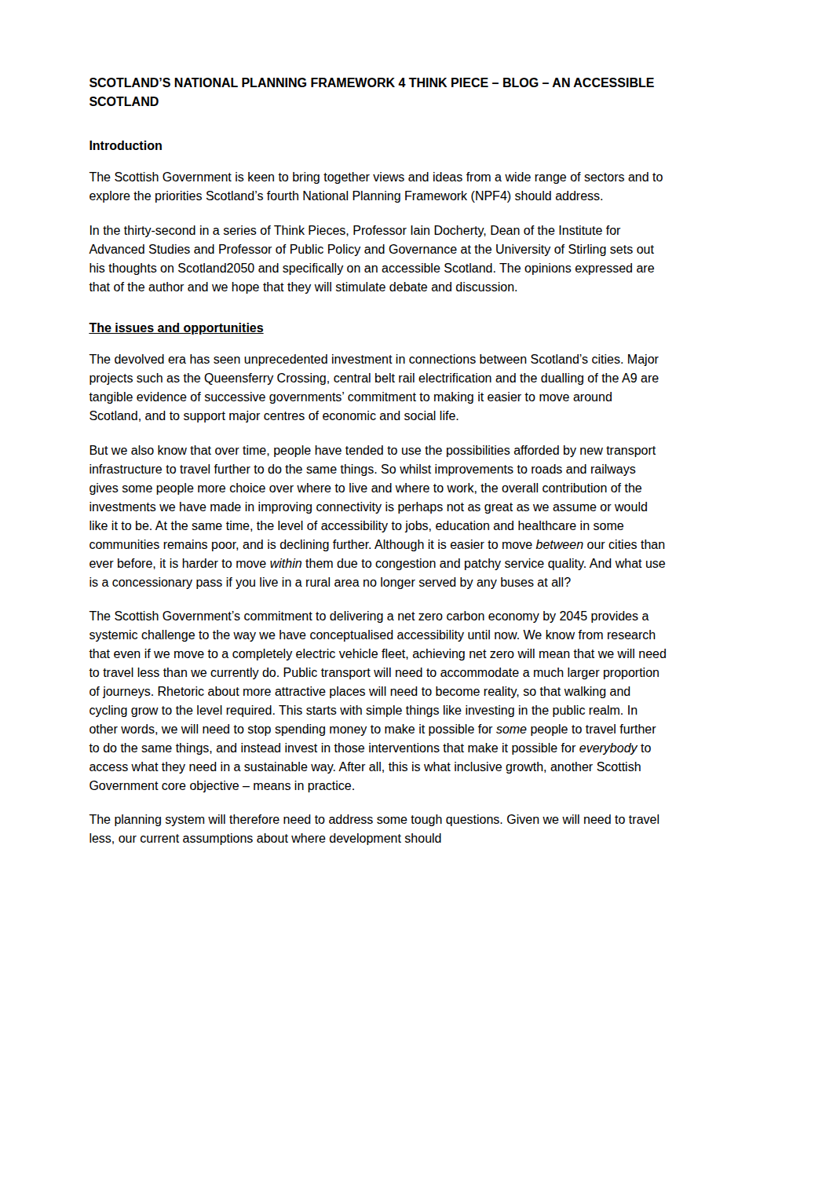Scotland’s National Planning Framework 4 Think Piece – Blog – An Accessible Scotland
Introduction
The Scottish Government is keen to bring together views and ideas from a wide range of sectors and to explore the priorities Scotland’s fourth National Planning Framework (NPF4) should address.
In the thirty-second in a series of Think Pieces, Professor Iain Docherty, Dean of the Institute for Advanced Studies and Professor of Public Policy and Governance at the University of Stirling sets out his thoughts on Scotland2050 and specifically on an accessible Scotland. The opinions expressed are that of the author and we hope that they will stimulate debate and discussion.
The issues and opportunities
The devolved era has seen unprecedented investment in connections between Scotland’s cities. Major projects such as the Queensferry Crossing, central belt rail electrification and the dualling of the A9 are tangible evidence of successive governments’ commitment to making it easier to move around Scotland, and to support major centres of economic and social life.
But we also know that over time, people have tended to use the possibilities afforded by new transport infrastructure to travel further to do the same things. So whilst improvements to roads and railways gives some people more choice over where to live and where to work, the overall contribution of the investments we have made in improving connectivity is perhaps not as great as we assume or would like it to be. At the same time, the level of accessibility to jobs, education and healthcare in some communities remains poor, and is declining further. Although it is easier to move between our cities than ever before, it is harder to move within them due to congestion and patchy service quality. And what use is a concessionary pass if you live in a rural area no longer served by any buses at all?
The Scottish Government’s commitment to delivering a net zero carbon economy by 2045 provides a systemic challenge to the way we have conceptualised accessibility until now. We know from research that even if we move to a completely electric vehicle fleet, achieving net zero will mean that we will need to travel less than we currently do. Public transport will need to accommodate a much larger proportion of journeys. Rhetoric about more attractive places will need to become reality, so that walking and cycling grow to the level required. This starts with simple things like investing in the public realm. In other words, we will need to stop spending money to make it possible for some people to travel further to do the same things, and instead invest in those interventions that make it possible for everybody to access what they need in a sustainable way. After all, this is what inclusive growth, another Scottish Government core objective – means in practice.
The planning system will therefore need to address some tough questions. Given we will need to travel less, our current assumptions about where development should